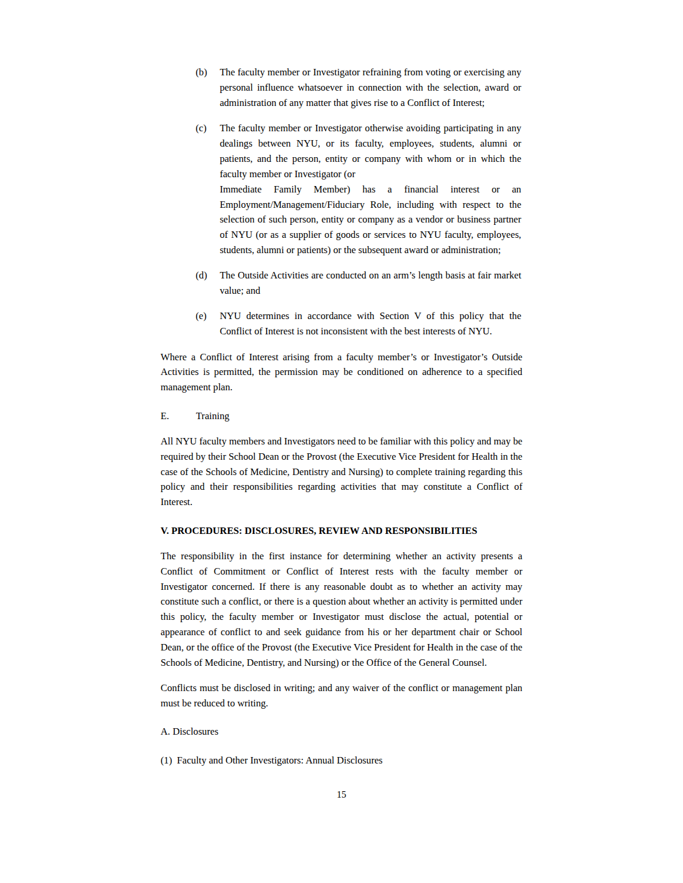(b) The faculty member or Investigator refraining from voting or exercising any personal influence whatsoever in connection with the selection, award or administration of any matter that gives rise to a Conflict of Interest;
(c) The faculty member or Investigator otherwise avoiding participating in any dealings between NYU, or its faculty, employees, students, alumni or patients, and the person, entity or company with whom or in which the faculty member or Investigator (or Immediate Family Member) has afinancial interest or an Employment/Management/Fiduciary Role, including with respect to the selection of such person, entity or company as a vendor or business partner of NYU (or as a supplier of goods or services to NYU faculty, employees, students, alumni or patients) or the subsequent award or administration;
(d) The Outside Activities are conducted on an arm’s length basis at fair market value; and
(e) NYU determines in accordance with Section V of this policy that the Conflict of Interest is not inconsistent with the best interests of NYU.
Where a Conflict of Interest arising from a faculty member’s or Investigator’s Outside Activities is permitted, the permission may be conditioned on adherence to a specified management plan.
E. Training
All NYU faculty members and Investigators need to be familiar with this policy and may be required by their School Dean or the Provost (the Executive Vice President for Health in the case of the Schools of Medicine, Dentistry and Nursing) to complete training regarding this policy and their responsibilities regarding activities that may constitute a Conflict of Interest.
V. PROCEDURES: DISCLOSURES, REVIEW AND RESPONSIBILITIES
The responsibility in the first instance for determining whether an activity presents a Conflict of Commitment or Conflict of Interest rests with the faculty member or Investigator concerned. If there is any reasonable doubt as to whether an activity may constitute such a conflict, or there is a question about whether an activity is permitted under this policy, the faculty member or Investigator must disclose the actual, potential or appearance of conflict to and seek guidance from his or her department chair or School Dean, or the office of the Provost (the Executive Vice President for Health in the case of the Schools of Medicine, Dentistry, and Nursing) or the Office of the General Counsel.
Conflicts must be disclosed in writing; and any waiver of the conflict or management plan must be reduced to writing.
A. Disclosures
(1) Faculty and Other Investigators: Annual Disclosures
15